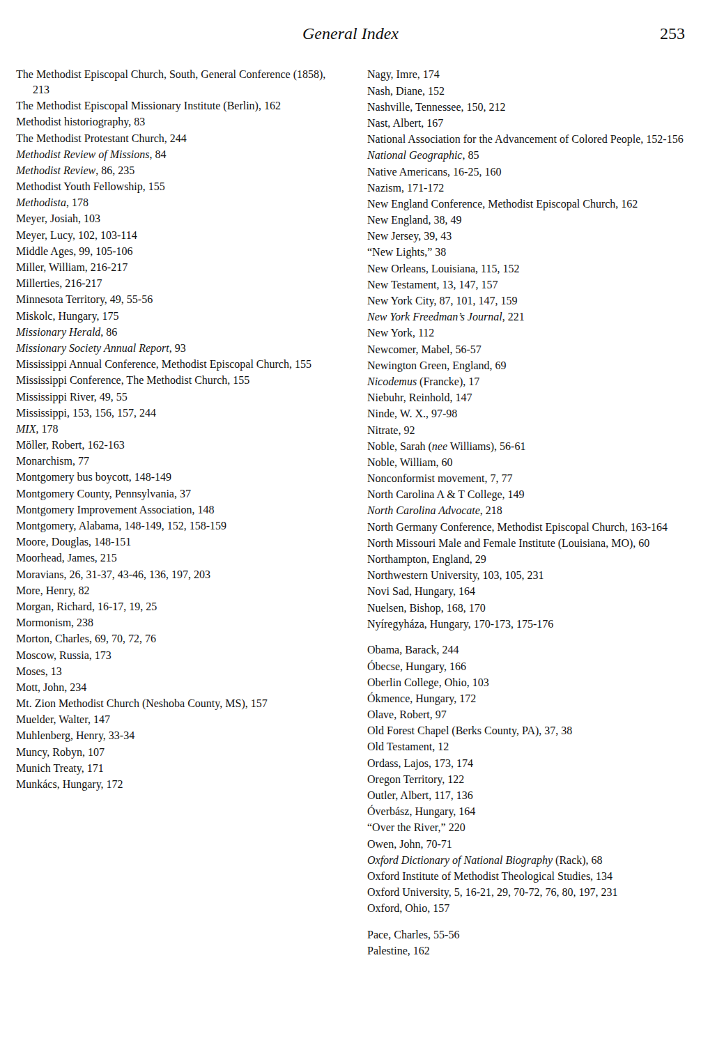General Index
253
The Methodist Episcopal Church, South, General Conference (1858), 213
The Methodist Episcopal Missionary Institute (Berlin), 162
Methodist historiography, 83
The Methodist Protestant Church, 244
Methodist Review of Missions, 84
Methodist Review, 86, 235
Methodist Youth Fellowship, 155
Methodista, 178
Meyer, Josiah, 103
Meyer, Lucy, 102, 103-114
Middle Ages, 99, 105-106
Miller, William, 216-217
Millerties, 216-217
Minnesota Territory, 49, 55-56
Miskolc, Hungary, 175
Missionary Herald, 86
Missionary Society Annual Report, 93
Mississippi Annual Conference, Methodist Episcopal Church, 155
Mississippi Conference, The Methodist Church, 155
Mississippi River, 49, 55
Mississippi, 153, 156, 157, 244
MIX, 178
Möller, Robert, 162-163
Monarchism, 77
Montgomery bus boycott, 148-149
Montgomery County, Pennsylvania, 37
Montgomery Improvement Association, 148
Montgomery, Alabama, 148-149, 152, 158-159
Moore, Douglas, 148-151
Moorhead, James, 215
Moravians, 26, 31-37, 43-46, 136, 197, 203
More, Henry, 82
Morgan, Richard, 16-17, 19, 25
Mormonism, 238
Morton, Charles, 69, 70, 72, 76
Moscow, Russia, 173
Moses, 13
Mott, John, 234
Mt. Zion Methodist Church (Neshoba County, MS), 157
Muelder, Walter, 147
Muhlenberg, Henry, 33-34
Muncy, Robyn, 107
Munich Treaty, 171
Munkács, Hungary, 172
Nagy, Imre, 174
Nash, Diane, 152
Nashville, Tennessee, 150, 212
Nast, Albert, 167
National Association for the Advancement of Colored People, 152-156
National Geographic, 85
Native Americans, 16-25, 160
Nazism, 171-172
New England Conference, Methodist Episcopal Church, 162
New England, 38, 49
New Jersey, 39, 43
“New Lights,” 38
New Orleans, Louisiana, 115, 152
New Testament, 13, 147, 157
New York City, 87, 101, 147, 159
New York Freedman’s Journal, 221
New York, 112
Newcomer, Mabel, 56-57
Newington Green, England, 69
Nicodemus (Francke), 17
Niebuhr, Reinhold, 147
Ninde, W. X., 97-98
Nitrate, 92
Noble, Sarah (nee Williams), 56-61
Noble, William, 60
Nonconformist movement, 7, 77
North Carolina A & T College, 149
North Carolina Advocate, 218
North Germany Conference, Methodist Episcopal Church, 163-164
North Missouri Male and Female Institute (Louisiana, MO), 60
Northampton, England, 29
Northwestern University, 103, 105, 231
Novi Sad, Hungary, 164
Nuelsen, Bishop, 168, 170
Nyíregyháza, Hungary, 170-173, 175-176
Obama, Barack, 244
Óbecse, Hungary, 166
Oberlin College, Ohio, 103
Ókmence, Hungary, 172
Olave, Robert, 97
Old Forest Chapel (Berks County, PA), 37, 38
Old Testament, 12
Ordass, Lajos, 173, 174
Oregon Territory, 122
Outler, Albert, 117, 136
Óverbász, Hungary, 164
“Over the River,” 220
Owen, John, 70-71
Oxford Dictionary of National Biography (Rack), 68
Oxford Institute of Methodist Theological Studies, 134
Oxford University, 5, 16-21, 29, 70-72, 76, 80, 197, 231
Oxford, Ohio, 157
Pace, Charles, 55-56
Palestine, 162